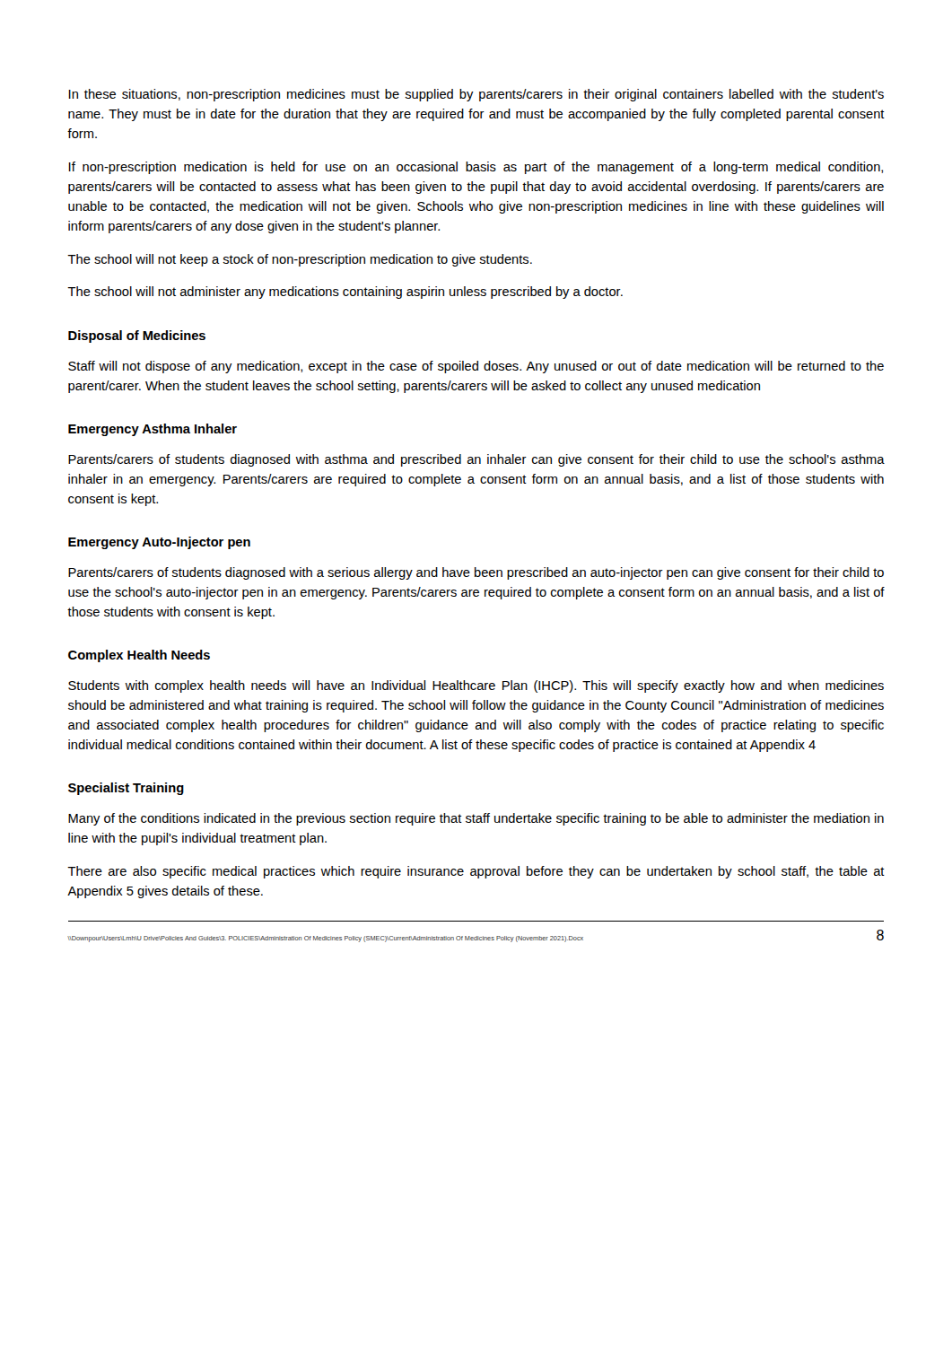In these situations, non-prescription medicines must be supplied by parents/carers in their original containers labelled with the student's name. They must be in date for the duration that they are required for and must be accompanied by the fully completed parental consent form.
If non-prescription medication is held for use on an occasional basis as part of the management of a long-term medical condition, parents/carers will be contacted to assess what has been given to the pupil that day to avoid accidental overdosing. If parents/carers are unable to be contacted, the medication will not be given. Schools who give non-prescription medicines in line with these guidelines will inform parents/carers of any dose given in the student's planner.
The school will not keep a stock of non-prescription medication to give students.
The school will not administer any medications containing aspirin unless prescribed by a doctor.
Disposal of Medicines
Staff will not dispose of any medication, except in the case of spoiled doses. Any unused or out of date medication will be returned to the parent/carer. When the student leaves the school setting, parents/carers will be asked to collect any unused medication
Emergency Asthma Inhaler
Parents/carers of students diagnosed with asthma and prescribed an inhaler can give consent for their child to use the school's asthma inhaler in an emergency. Parents/carers are required to complete a consent form on an annual basis, and a list of those students with consent is kept.
Emergency Auto-Injector pen
Parents/carers of students diagnosed with a serious allergy and have been prescribed an auto-injector pen can give consent for their child to use the school's auto-injector pen in an emergency. Parents/carers are required to complete a consent form on an annual basis, and a list of those students with consent is kept.
Complex Health Needs
Students with complex health needs will have an Individual Healthcare Plan (IHCP). This will specify exactly how and when medicines should be administered and what training is required. The school will follow the guidance in the County Council "Administration of medicines and associated complex health procedures for children" guidance and will also comply with the codes of practice relating to specific individual medical conditions contained within their document. A list of these specific codes of practice is contained at Appendix 4
Specialist Training
Many of the conditions indicated in the previous section require that staff undertake specific training to be able to administer the mediation in line with the pupil's individual treatment plan.
There are also specific medical practices which require insurance approval before they can be undertaken by school staff, the table at Appendix 5 gives details of these.
\\Downpour\Users\Lmh\U Drive\Policies And Guides\3. POLICIES\Administration Of Medicines Policy (SMEC)\Current\Administration Of Medicines Policy (November 2021).Docx 8